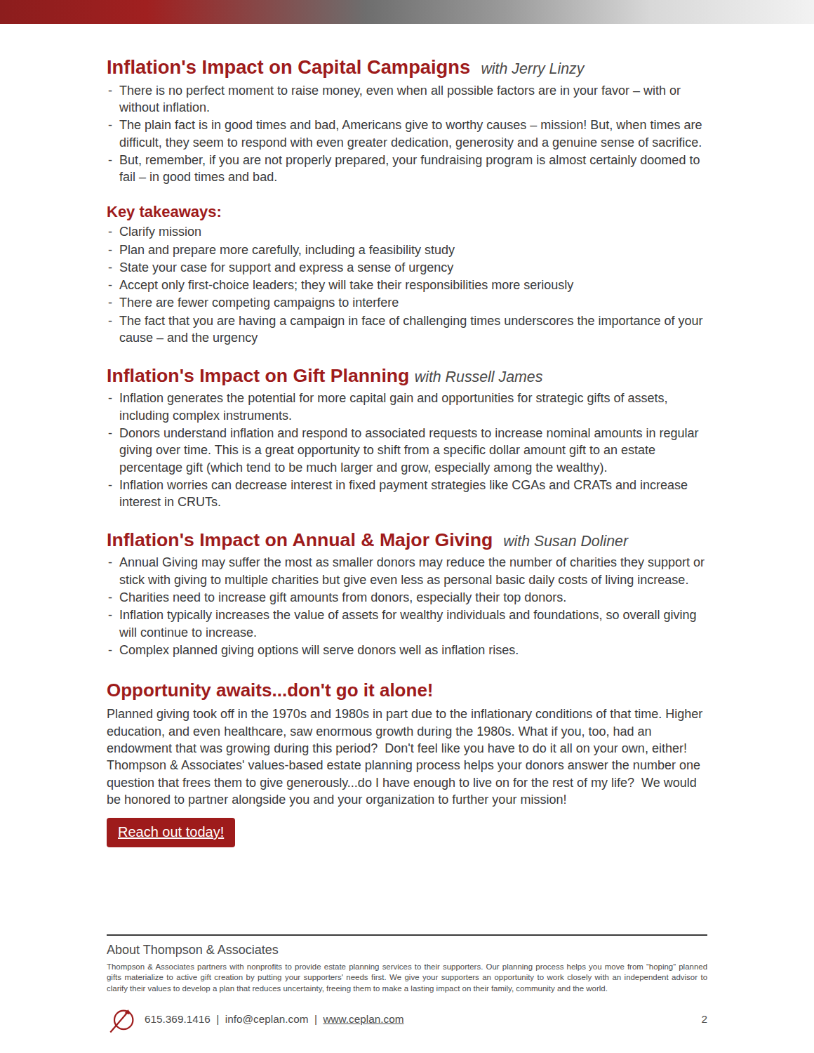Inflation's Impact on Capital Campaigns with Jerry Linzy
There is no perfect moment to raise money, even when all possible factors are in your favor – with or without inflation.
The plain fact is in good times and bad, Americans give to worthy causes – mission! But, when times are difficult, they seem to respond with even greater dedication, generosity and a genuine sense of sacrifice.
But, remember, if you are not properly prepared, your fundraising program is almost certainly doomed to fail – in good times and bad.
Key takeaways:
Clarify mission
Plan and prepare more carefully, including a feasibility study
State your case for support and express a sense of urgency
Accept only first-choice leaders; they will take their responsibilities more seriously
There are fewer competing campaigns to interfere
The fact that you are having a campaign in face of challenging times underscores the importance of your cause – and the urgency
Inflation's Impact on Gift Planning with Russell James
Inflation generates the potential for more capital gain and opportunities for strategic gifts of assets, including complex instruments.
Donors understand inflation and respond to associated requests to increase nominal amounts in regular giving over time. This is a great opportunity to shift from a specific dollar amount gift to an estate percentage gift (which tend to be much larger and grow, especially among the wealthy).
Inflation worries can decrease interest in fixed payment strategies like CGAs and CRATs and increase interest in CRUTs.
Inflation's Impact on Annual & Major Giving with Susan Doliner
Annual Giving may suffer the most as smaller donors may reduce the number of charities they support or stick with giving to multiple charities but give even less as personal basic daily costs of living increase.
Charities need to increase gift amounts from donors, especially their top donors.
Inflation typically increases the value of assets for wealthy individuals and foundations, so overall giving will continue to increase.
Complex planned giving options will serve donors well as inflation rises.
Opportunity awaits...don't go it alone!
Planned giving took off in the 1970s and 1980s in part due to the inflationary conditions of that time. Higher education, and even healthcare, saw enormous growth during the 1980s. What if you, too, had an endowment that was growing during this period? Don't feel like you have to do it all on your own, either! Thompson & Associates' values-based estate planning process helps your donors answer the number one question that frees them to give generously...do I have enough to live on for the rest of my life? We would be honored to partner alongside you and your organization to further your mission!
Reach out today!
About Thompson & Associates
Thompson & Associates partners with nonprofits to provide estate planning services to their supporters. Our planning process helps you move from “hoping” planned gifts materialize to active gift creation by putting your supporters' needs first. We give your supporters an opportunity to work closely with an independent advisor to clarify their values to develop a plan that reduces uncertainty, freeing them to make a lasting impact on their family, community and the world.
615.369.1416 | info@ceplan.com | www.ceplan.com 2